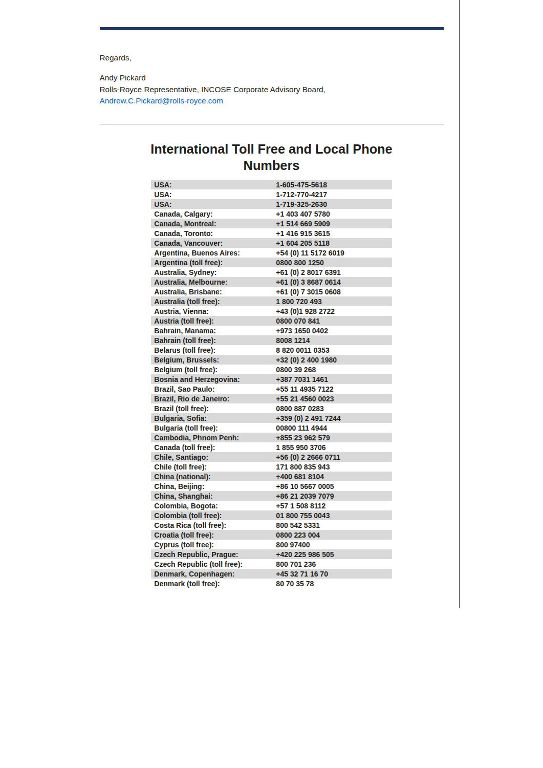Regards,
Andy Pickard
Rolls-Royce Representative, INCOSE Corporate Advisory Board,
Andrew.C.Pickard@rolls-royce.com
International Toll Free and Local Phone
Numbers
| USA: | 1-605-475-5618 |
| USA: | 1-712-770-4217 |
| USA: | 1-719-325-2630 |
| Canada, Calgary: | +1 403 407 5780 |
| Canada, Montreal: | +1 514 669 5909 |
| Canada, Toronto: | +1 416 915 3615 |
| Canada, Vancouver: | +1 604 205 5118 |
| Argentina, Buenos Aires: | +54 (0) 11 5172 6019 |
| Argentina (toll free): | 0800 800 1250 |
| Australia, Sydney: | +61 (0) 2 8017 6391 |
| Australia, Melbourne: | +61 (0) 3 8687 0614 |
| Australia, Brisbane: | +61 (0) 7 3015 0608 |
| Australia (toll free): | 1 800 720 493 |
| Austria, Vienna: | +43 (0)1 928 2722 |
| Austria (toll free): | 0800 070 841 |
| Bahrain, Manama: | +973 1650 0402 |
| Bahrain (toll free): | 8008 1214 |
| Belarus (toll free): | 8 820 0011 0353 |
| Belgium, Brussels: | +32 (0) 2 400 1980 |
| Belgium (toll free): | 0800 39 268 |
| Bosnia and Herzegovina: | +387 7031 1461 |
| Brazil, Sao Paulo: | +55 11 4935 7122 |
| Brazil, Rio de Janeiro: | +55 21 4560 0023 |
| Brazil (toll free): | 0800 887 0283 |
| Bulgaria, Sofia: | +359 (0) 2 491 7244 |
| Bulgaria (toll free): | 00800 111 4944 |
| Cambodia, Phnom Penh: | +855 23 962 579 |
| Canada (toll free): | 1 855 950 3706 |
| Chile, Santiago: | +56 (0) 2 2666 0711 |
| Chile (toll free): | 171 800 835 943 |
| China (national): | +400 681 8104 |
| China, Beijing: | +86 10 5667 0005 |
| China, Shanghai: | +86 21 2039 7079 |
| Colombia, Bogota: | +57 1 508 8112 |
| Colombia (toll free): | 01 800 755 0043 |
| Costa Rica (toll free): | 800 542 5331 |
| Croatia (toll free): | 0800 223 004 |
| Cyprus (toll free): | 800 97400 |
| Czech Republic, Prague: | +420 225 986 505 |
| Czech Republic (toll free): | 800 701 236 |
| Denmark, Copenhagen: | +45 32 71 16 70 |
| Denmark (toll free): | 80 70 35 78 |